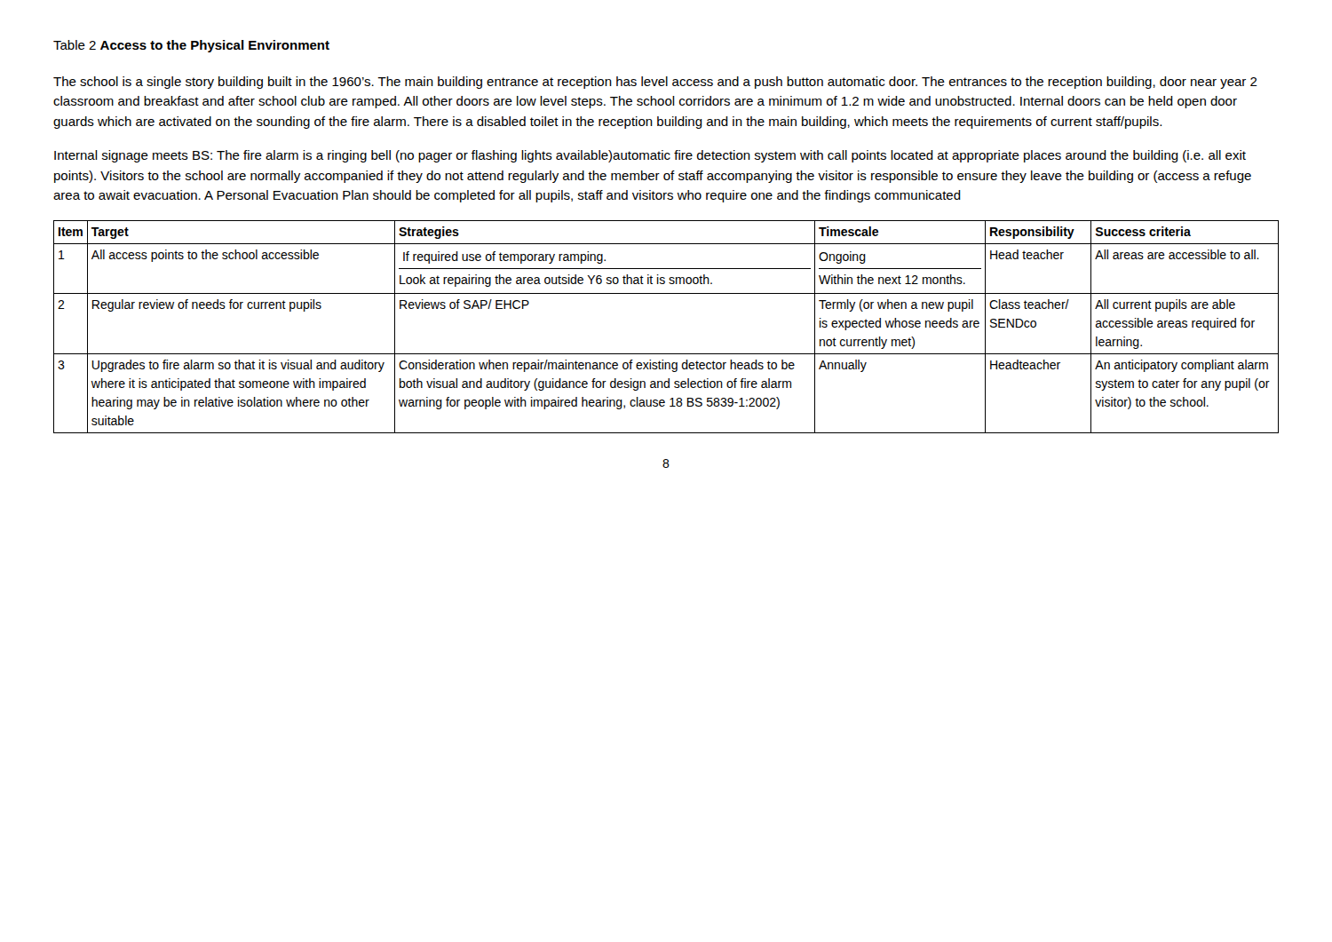Table 2 Access to the Physical Environment
The school is a single story building built in the 1960’s. The main building entrance at reception has level access and a push button automatic door. The entrances to the reception building, door near year 2 classroom and breakfast and after school club are ramped. All other doors are low level steps. The school corridors are a minimum of 1.2 m wide and unobstructed. Internal doors can be held open door guards which are activated on the sounding of the fire alarm. There is a disabled toilet in the reception building and in the main building, which meets the requirements of current staff/pupils.
Internal signage meets BS: The fire alarm is a ringing bell (no pager or flashing lights available)automatic fire detection system with call points located at appropriate places around the building (i.e. all exit points). Visitors to the school are normally accompanied if they do not attend regularly and the member of staff accompanying the visitor is responsible to ensure they leave the building or (access a refuge area to await evacuation. A Personal Evacuation Plan should be completed for all pupils, staff and visitors who require one and the findings communicated
| Item | Target | Strategies | Timescale | Responsibility | Success criteria |
| --- | --- | --- | --- | --- | --- |
| 1 | All access points to the school accessible | / If required use of temporary ramping. / / Look at repairing the area outside Y6 so that it is smooth. / | / Ongoing / / Within the next 12 months. / | Head teacher | All areas are accessible to all. |
| 2 | Regular review of needs for current pupils | Reviews of SAP/ EHCP | Termly (or when a new pupil is expected whose needs are not currently met) | Class teacher/ SENDco | All current pupils are able accessible areas required for learning. |
| 3 | Upgrades to fire alarm so that it is visual and auditory where it is anticipated that someone with impaired hearing may be in relative isolation where no other suitable | Consideration when repair/maintenance of existing detector heads to be both visual and auditory (guidance for design and selection of fire alarm warning for people with impaired hearing, clause 18 BS 5839-1:2002) | Annually | Headteacher | An anticipatory compliant alarm system to cater for any pupil (or visitor) to the school. |
8